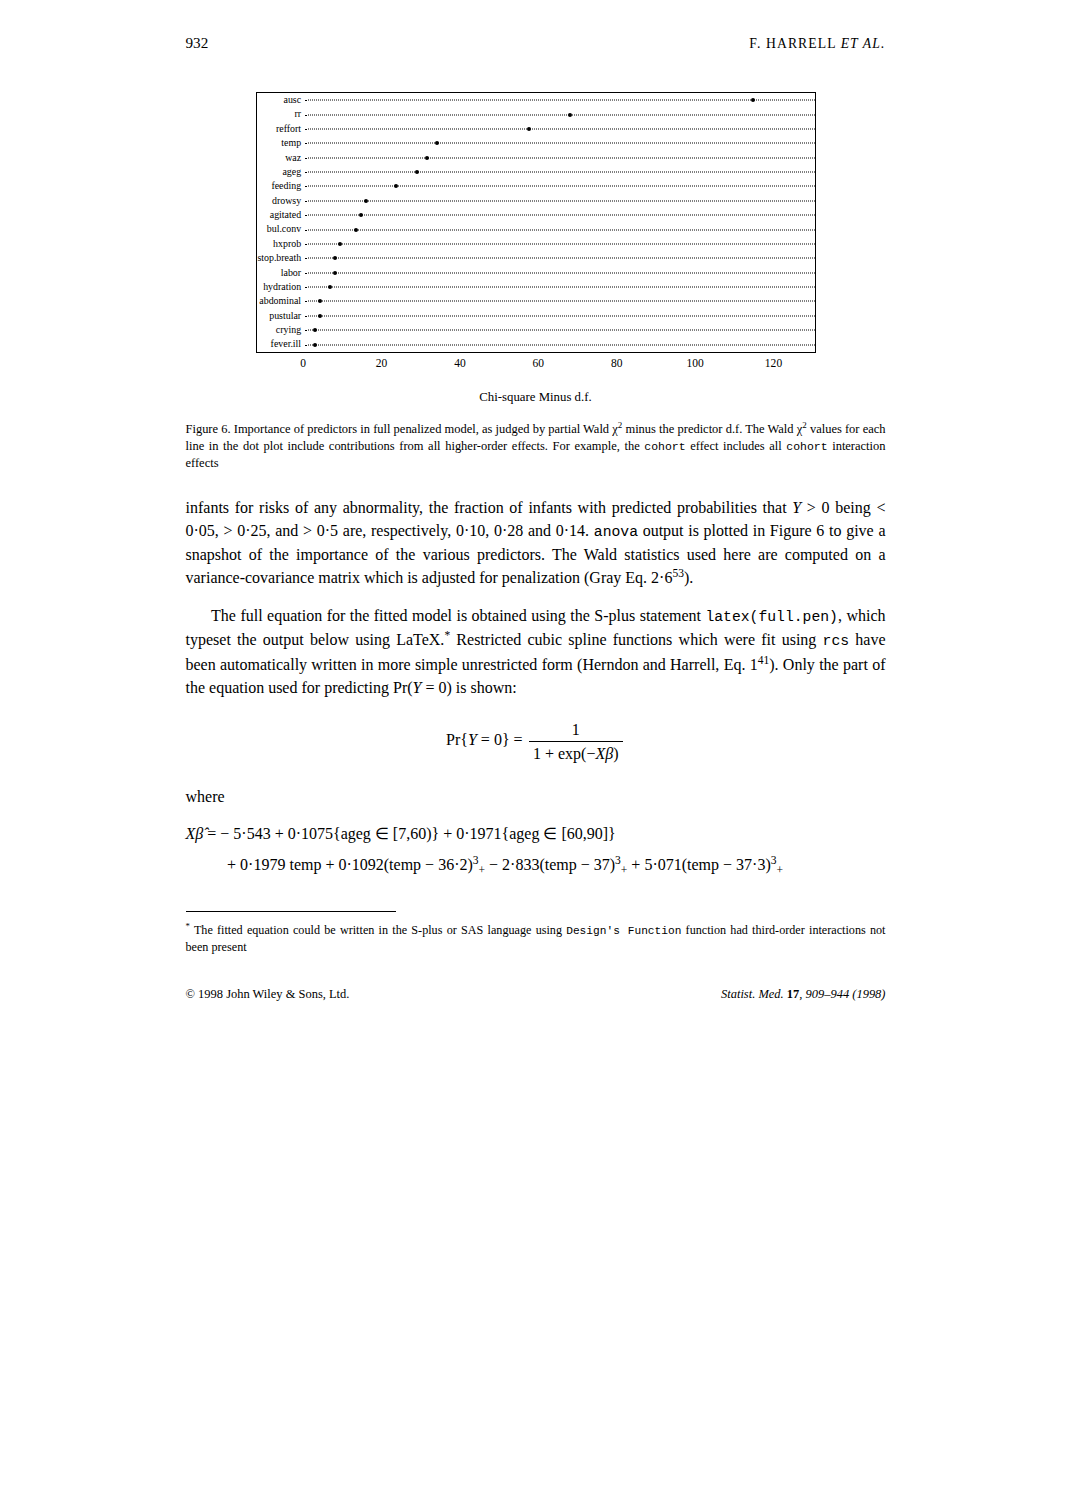932 F. Harrell et al.
| ausc | |
| rr | |
| reffort | |
| temp | |
| waz | |
| ageg | |
| feeding | |
| drowsy | |
| agitated | |
| bul.conv | |
| hxprob | |
| stop.breath | |
| labor | |
| hydration | |
| abdominal | |
| pustular | |
| crying | |
| fever.ill | |
0 20 40 60 80 100 120
Chi-square Minus d.f.
Figure 6. Importance of predictors in full penalized model, as judged by partial Wald χ2 minus the predictor d.f. The Wald χ2 values for each line in the dot plot include contributions from all higher-order effects. For example, the cohort effect includes all cohort interaction effects
infants for risks of any abnormality, the fraction of infants with predicted probabilities that Y > 0 being < 0·05, > 0·25, and > 0·5 are, respectively, 0·10, 0·28 and 0·14. anova output is plotted in Figure 6 to give a snapshot of the importance of the various predictors. The Wald statistics used here are computed on a variance-covariance matrix which is adjusted for penalization (Gray Eq. 2·653).
The full equation for the fitted model is obtained using the S-plus statement latex(full.pen), which typeset the output below using LaTeX.* Restricted cubic spline functions which were fit using rcs have been automatically written in more simple unrestricted form (Herndon and Harrell, Eq. 141). Only the part of the equation used for predicting Pr(Y = 0) is shown:
Pr{Y = 0} = 1 1 + exp(−Xβ)
where
Xβ̂ = − 5·543 + 0·1075{ageg ∈ [7,60)} + 0·1971{ageg ∈ [60,90]}
+ 0·1979 temp + 0·1092(temp − 36·2)3+ − 2·833(temp − 37)3+ + 5·071(temp − 37·3)3+
* The fitted equation could be written in the S-plus or SAS language using Design's Function function had third-order interactions not been present
© 1998 John Wiley & Sons, Ltd. Statist. Med. 17, 909–944 (1998)